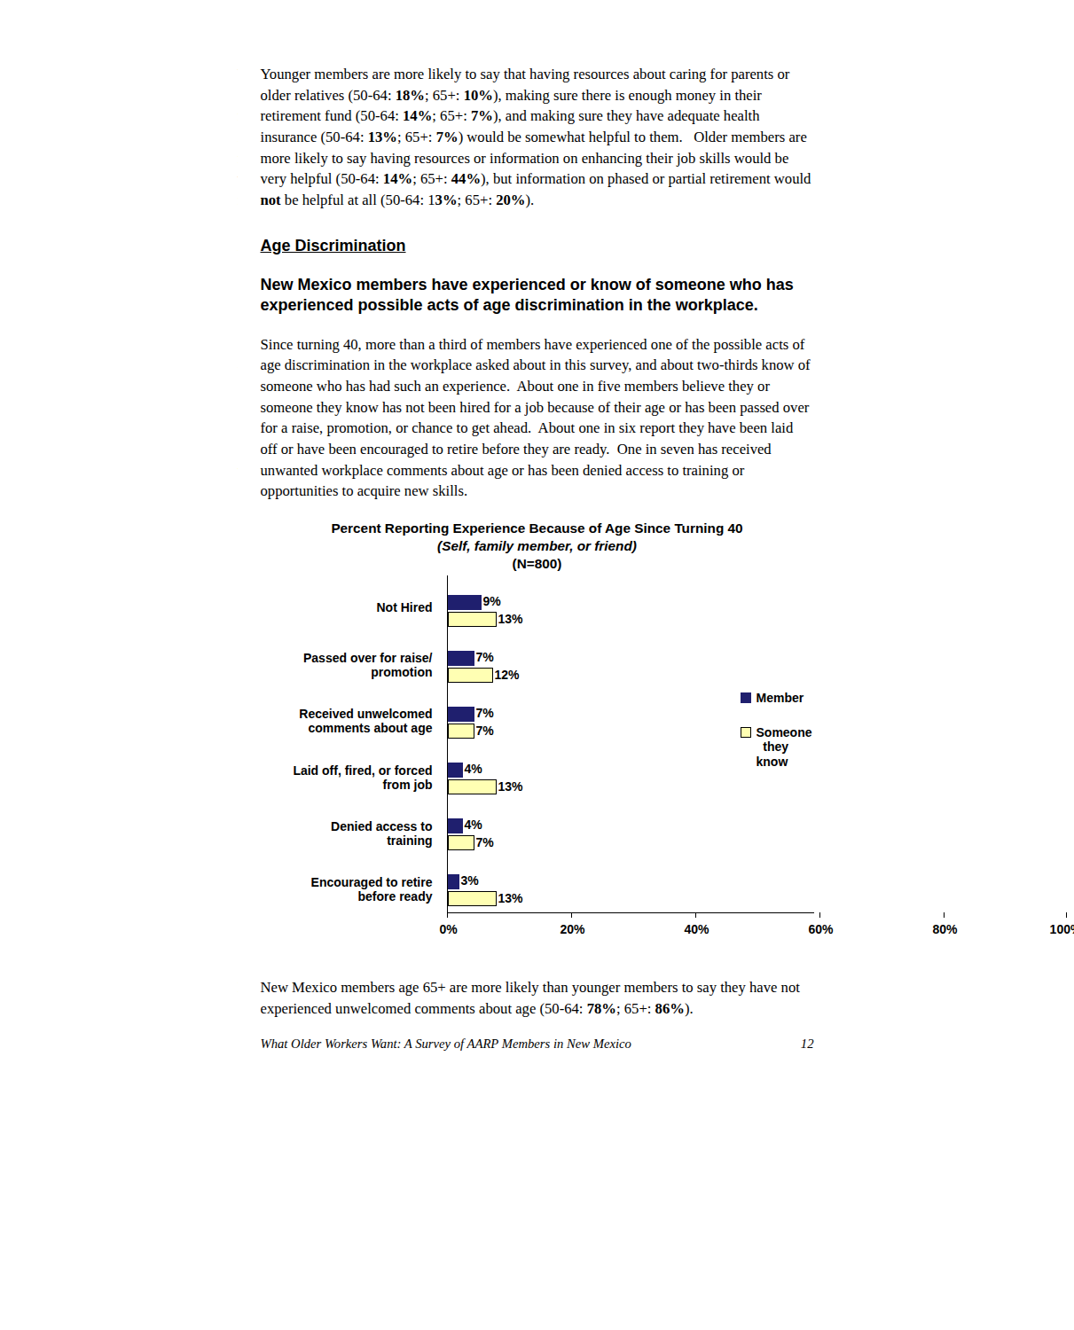Younger members are more likely to say that having resources about caring for parents or older relatives (50-64: 18%; 65+: 10%), making sure there is enough money in their retirement fund (50-64: 14%; 65+: 7%), and making sure they have adequate health insurance (50-64: 13%; 65+: 7%) would be somewhat helpful to them. Older members are more likely to say having resources or information on enhancing their job skills would be very helpful (50-64: 14%; 65+: 44%), but information on phased or partial retirement would not be helpful at all (50-64: 13%; 65+: 20%).
Age Discrimination
New Mexico members have experienced or know of someone who has experienced possible acts of age discrimination in the workplace.
Since turning 40, more than a third of members have experienced one of the possible acts of age discrimination in the workplace asked about in this survey, and about two-thirds know of someone who has had such an experience. About one in five members believe they or someone they know has not been hired for a job because of their age or has been passed over for a raise, promotion, or chance to get ahead. About one in six report they have been laid off or have been encouraged to retire before they are ready. One in seven has received unwanted workplace comments about age or has been denied access to training or opportunities to acquire new skills.
Percent Reporting Experience Because of Age Since Turning 40
(Self, family member, or friend)
(N=800)
Not Hired
Passed over for raise/
promotion
Received unwelcomed
comments about age
Laid off, fired, or forced
from job
Denied access to
training
Encouraged to retire
before ready
9%
13%
7%
12%
7%
7%
4%
13%
4%
7%
3%
13%
Member
Someone
they know
0%
20%
40%
60%
80%
100%
New Mexico members age 65+ are more likely than younger members to say they have not experienced unwelcomed comments about age (50-64: 78%; 65+: 86%).
What Older Workers Want: A Survey of AARP Members in New Mexico 12